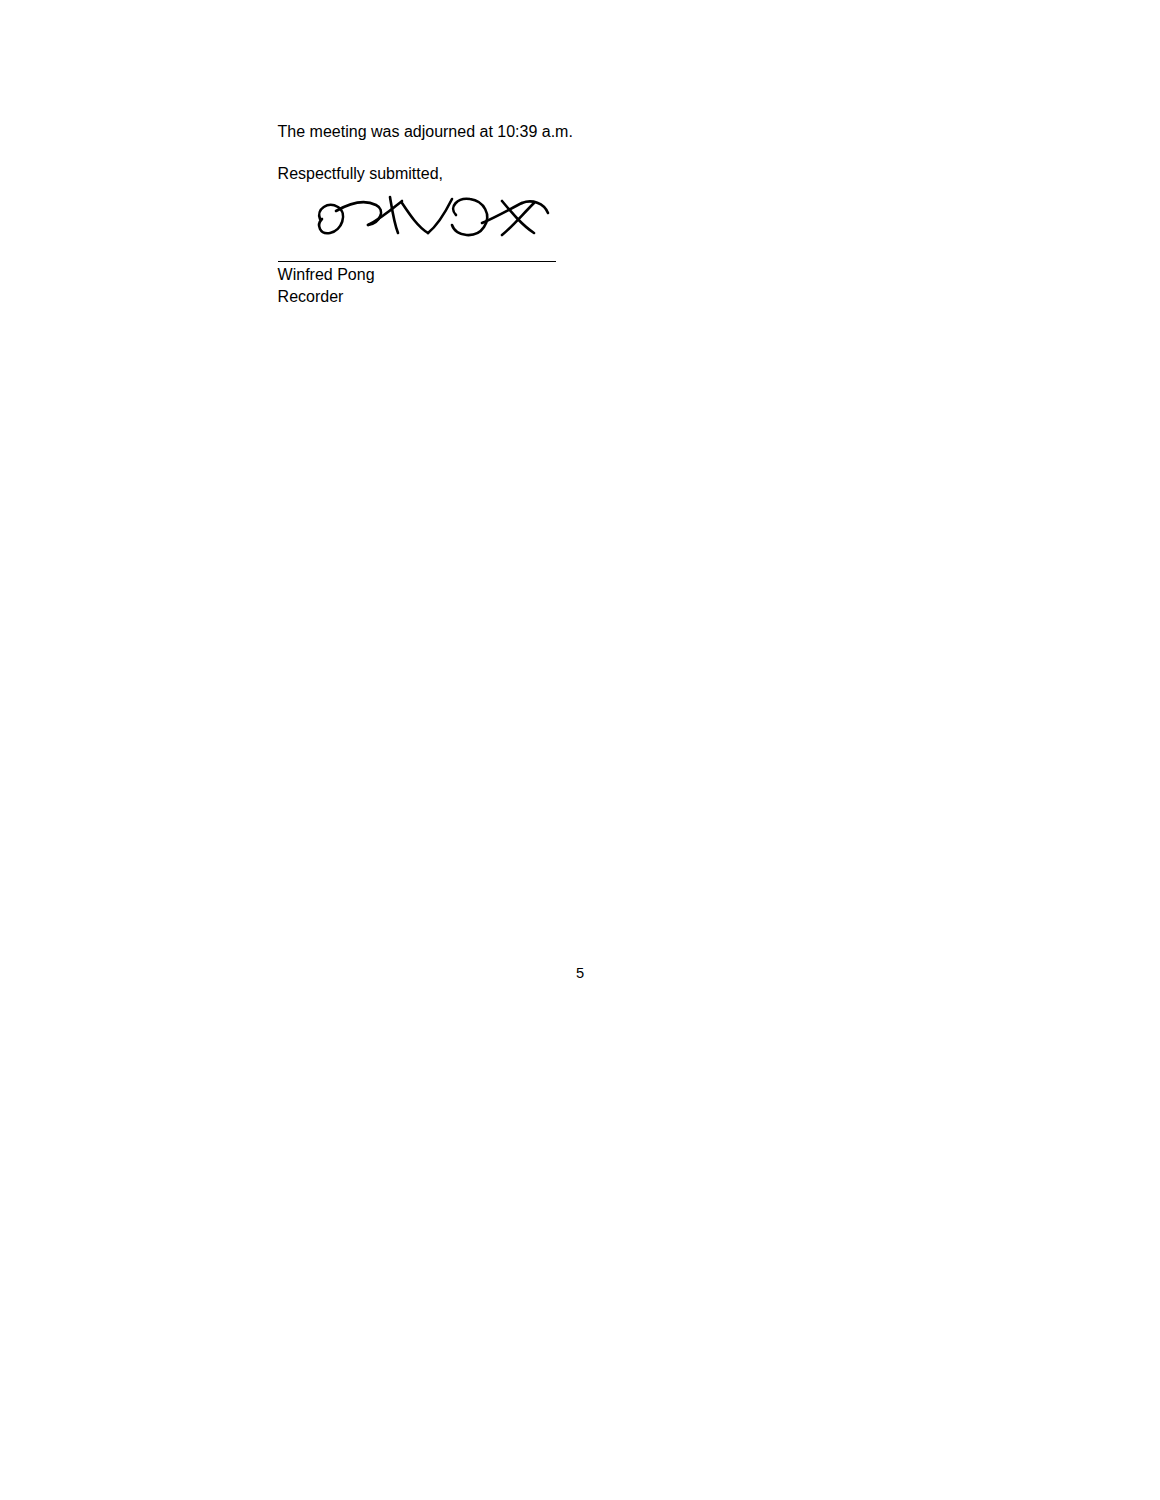The meeting was adjourned at 10:39 a.m.
Respectfully submitted,
Winfred Pong
Recorder
5